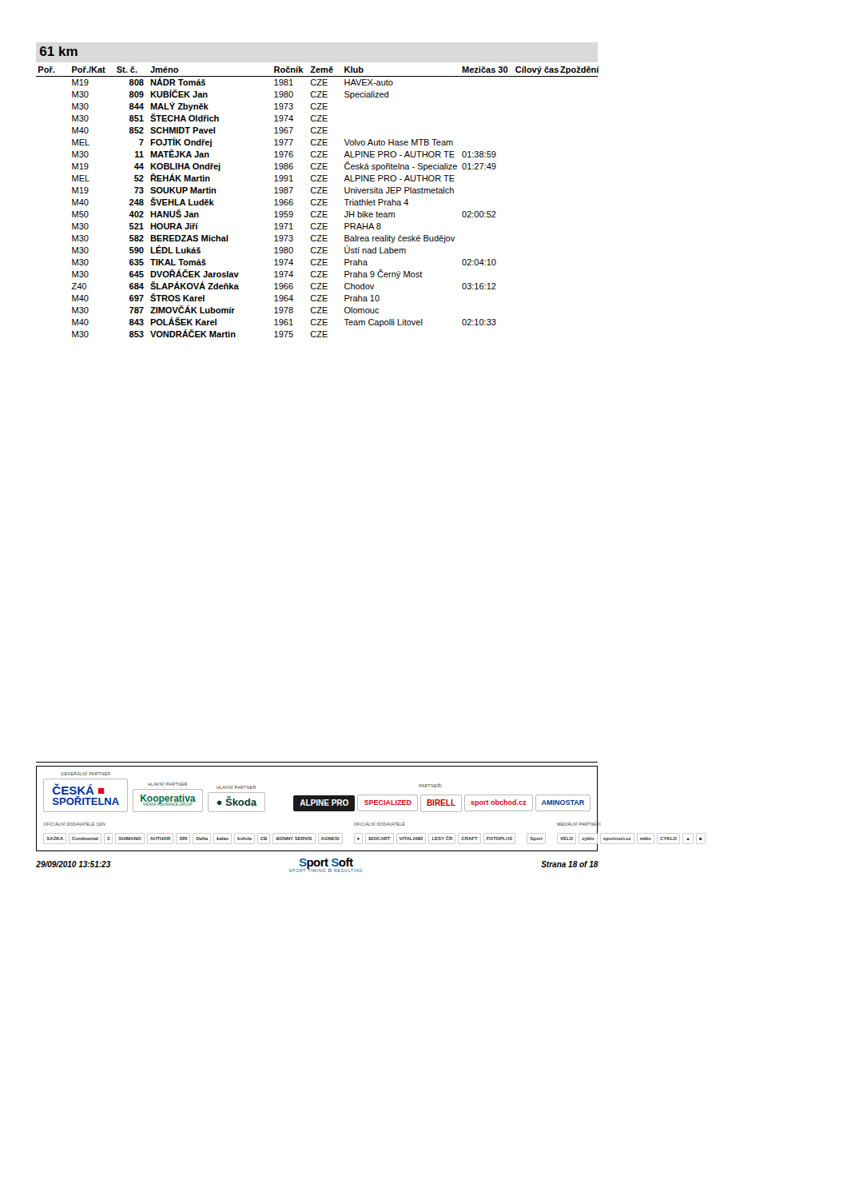61 km
| Poř. | Poř./Kat | St. č. | Jméno | Ročník | Země | Klub | Mezičas 30 | Cílový čas | Zpoždění |
| --- | --- | --- | --- | --- | --- | --- | --- | --- | --- |
| | M19 | 808 | NÁDR Tomáš | 1981 | CZE | HAVEX-auto | | | |
| | M30 | 809 | KUBÍČEK Jan | 1980 | CZE | Specialized | | | |
| | M30 | 844 | MALÝ Zbyněk | 1973 | CZE | | | | |
| | M30 | 851 | ŠTECHA Oldřich | 1974 | CZE | | | | |
| | M40 | 852 | SCHMIDT Pavel | 1967 | CZE | | | | |
| | MEL | 7 | FOJTÍK Ondřej | 1977 | CZE | Volvo Auto Hase MTB Team | | | |
| | M30 | 11 | MATĚJKA Jan | 1976 | CZE | ALPINE PRO - AUTHOR TE | 01:38:59 | | |
| | M19 | 44 | KOBLIHA Ondřej | 1986 | CZE | Česká spořitelna - Specialize | 01:27:49 | | |
| | MEL | 52 | ŘEHÁK Martin | 1991 | CZE | ALPINE PRO - AUTHOR TE | | | |
| | M19 | 73 | SOUKUP Martin | 1987 | CZE | Universita JEP Plastmetalch | | | |
| | M40 | 248 | ŠVEHLA Luděk | 1966 | CZE | Triathlet Praha 4 | | | |
| | M50 | 402 | HANUŠ Jan | 1959 | CZE | JH bike team | 02:00:52 | | |
| | M30 | 521 | HOURA Jiří | 1971 | CZE | PRAHA 8 | | | |
| | M30 | 582 | BEREDZAS Michal | 1973 | CZE | Balrea reality české Budějov | | | |
| | M30 | 590 | LÉDL Lukáš | 1980 | CZE | Ústí nad Labem | | | |
| | M30 | 635 | TIKAL Tomáš | 1974 | CZE | Praha | 02:04:10 | | |
| | M30 | 645 | DVOŘÁČEK Jaroslav | 1974 | CZE | Praha 9 Černý Most | | | |
| | Z40 | 684 | ŠLAPÁKOVÁ Zdeňka | 1966 | CZE | Chodov | 03:16:12 | | |
| | M40 | 697 | ŠTROS Karel | 1964 | CZE | Praha 10 | | | |
| | M30 | 787 | ZIMOVČÁK Lubomír | 1978 | CZE | Olomouc | | | |
| | M40 | 843 | POLÁŠEK Karel | 1961 | CZE | Team Capolli Litovel | 02:10:33 | | |
| | M30 | 853 | VONDRÁČEK Martin | 1975 | CZE | | | | |
Generální partner
ČESKÁ ■
SPOŘITELNA
Hlavní partner
Kooperativa VIENNA INSURANCE GROUP
Hlavní partner
● Škoda
Partneři
ALPINE PRO SPECIALIZED BIRELL sport obchod.cz AMINOSTAR
Oficiální dodavatelé cen
SAZKA Continental 3 SHIMANO AUTHOR SRI Delta kalas kofola CB BONNY SERVIS AGNESI
Oficiální dodavatelé
● BIOCART VITALAND LESY ČR CRAFT FOTOPLUS
Sport
Mediální partneři
VELO cyklo sportovci.cz mtbs CYKLO ▲ ■
29/09/2010 13:51:23
Sport Soft
Sport Timing ♻ Resulting
Strana 18 of 18